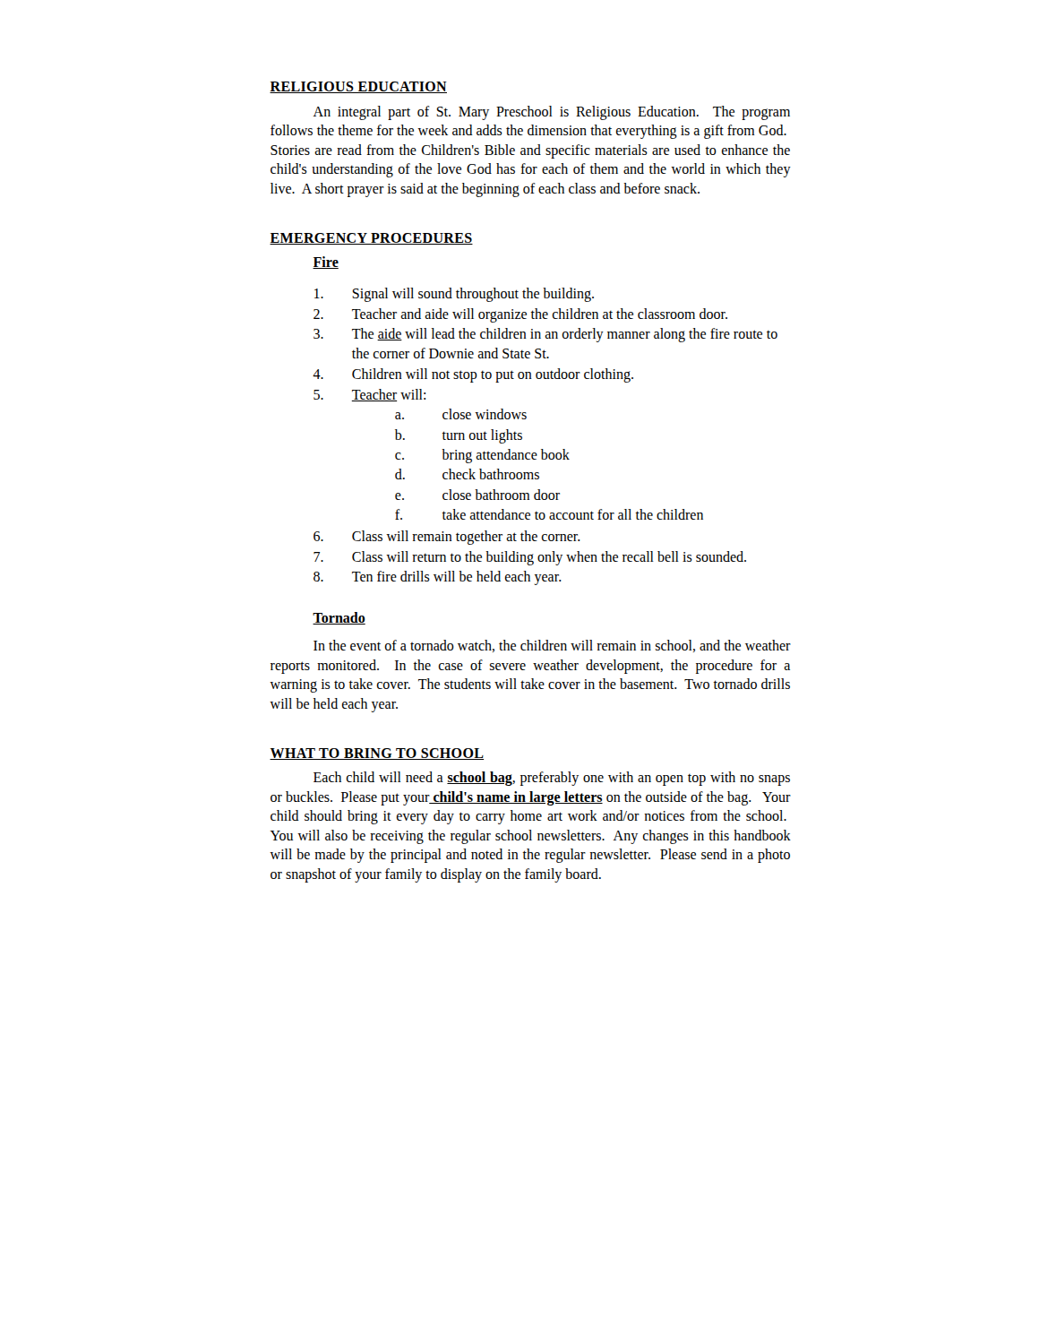RELIGIOUS EDUCATION
An integral part of St. Mary Preschool is Religious Education. The program follows the theme for the week and adds the dimension that everything is a gift from God. Stories are read from the Children's Bible and specific materials are used to enhance the child's understanding of the love God has for each of them and the world in which they live. A short prayer is said at the beginning of each class and before snack.
EMERGENCY PROCEDURES
Fire
| 1. | Signal will sound throughout the building. |
| 2. | Teacher and aide will organize the children at the classroom door. |
| 3. | The aide will lead the children in an orderly manner along the fire route to the corner of Downie and State St. |
| 4. | Children will not stop to put on outdoor clothing. |
| 5. | Teacher will: / a. / close windows / / b. / turn out lights / / c. / bring attendance book / / d. / check bathrooms / / e. / close bathroom door / / f. / take attendance to account for all the children / |
| 6. | Class will remain together at the corner. |
| 7. | Class will return to the building only when the recall bell is sounded. |
| 8. | Ten fire drills will be held each year. |
Tornado
In the event of a tornado watch, the children will remain in school, and the weather reports monitored. In the case of severe weather development, the procedure for a warning is to take cover. The students will take cover in the basement. Two tornado drills will be held each year.
WHAT TO BRING TO SCHOOL
Each child will need a school bag, preferably one with an open top with no snaps or buckles. Please put your child's name in large letters on the outside of the bag. Your child should bring it every day to carry home art work and/or notices from the school. You will also be receiving the regular school newsletters. Any changes in this handbook will be made by the principal and noted in the regular newsletter. Please send in a photo or snapshot of your family to display on the family board.